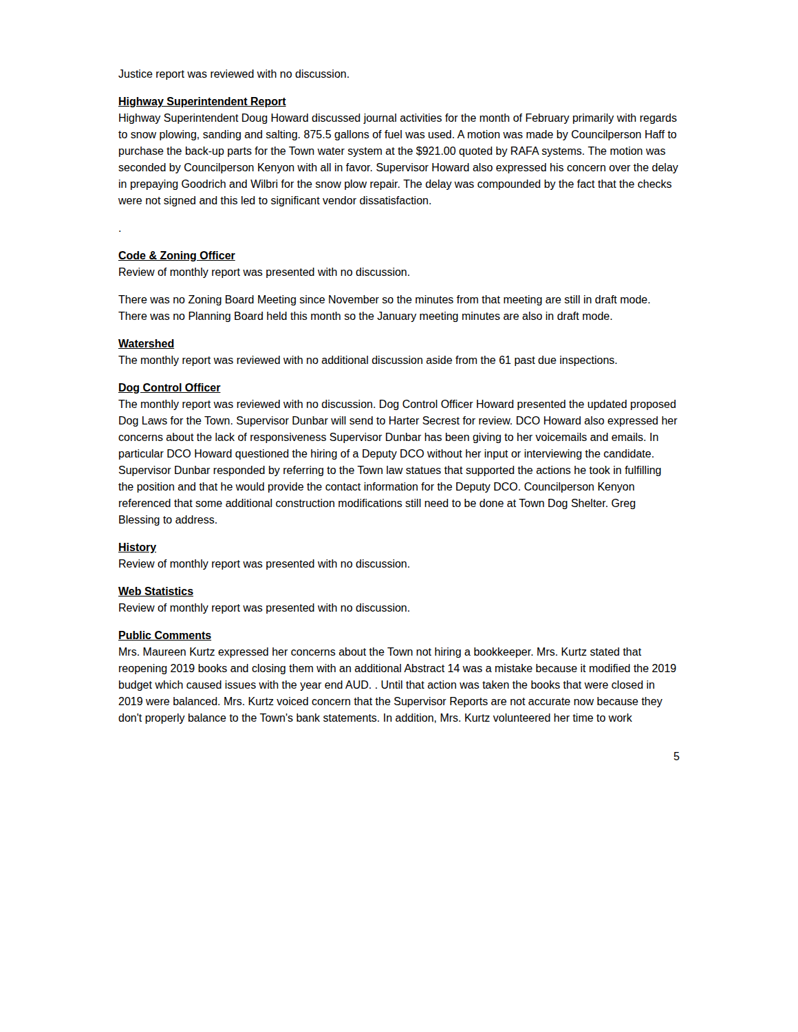Justice report was reviewed with no discussion.
Highway Superintendent Report
Highway Superintendent Doug Howard discussed journal activities for the month of February primarily with regards to snow plowing, sanding and salting. 875.5 gallons of fuel was used. A motion was made by Councilperson Haff to purchase the back-up parts for the Town water system at the $921.00 quoted by RAFA systems. The motion was seconded by Councilperson Kenyon with all in favor. Supervisor Howard also expressed his concern over the delay in prepaying Goodrich and Wilbri for the snow plow repair. The delay was compounded by the fact that the checks were not signed and this led to significant vendor dissatisfaction.
.
Code & Zoning Officer
Review of monthly report was presented with no discussion.
There was no Zoning Board Meeting since November so the minutes from that meeting are still in draft mode. There was no Planning Board held this month so the January meeting minutes are also in draft mode.
Watershed
The monthly report was reviewed with no additional discussion aside from the 61 past due inspections.
Dog Control Officer
The monthly report was reviewed with no discussion. Dog Control Officer Howard presented the updated proposed Dog Laws for the Town. Supervisor Dunbar will send to Harter Secrest for review. DCO Howard also expressed her concerns about the lack of responsiveness Supervisor Dunbar has been giving to her voicemails and emails. In particular DCO Howard questioned the hiring of a Deputy DCO without her input or interviewing the candidate. Supervisor Dunbar responded by referring to the Town law statues that supported the actions he took in fulfilling the position and that he would provide the contact information for the Deputy DCO. Councilperson Kenyon referenced that some additional construction modifications still need to be done at Town Dog Shelter. Greg Blessing to address.
History
Review of monthly report was presented with no discussion.
Web Statistics
Review of monthly report was presented with no discussion.
Public Comments
Mrs. Maureen Kurtz expressed her concerns about the Town not hiring a bookkeeper. Mrs. Kurtz stated that reopening 2019 books and closing them with an additional Abstract 14 was a mistake because it modified the 2019 budget which caused issues with the year end AUD. . Until that action was taken the books that were closed in 2019 were balanced. Mrs. Kurtz voiced concern that the Supervisor Reports are not accurate now because they don't properly balance to the Town's bank statements. In addition, Mrs. Kurtz volunteered her time to work
5